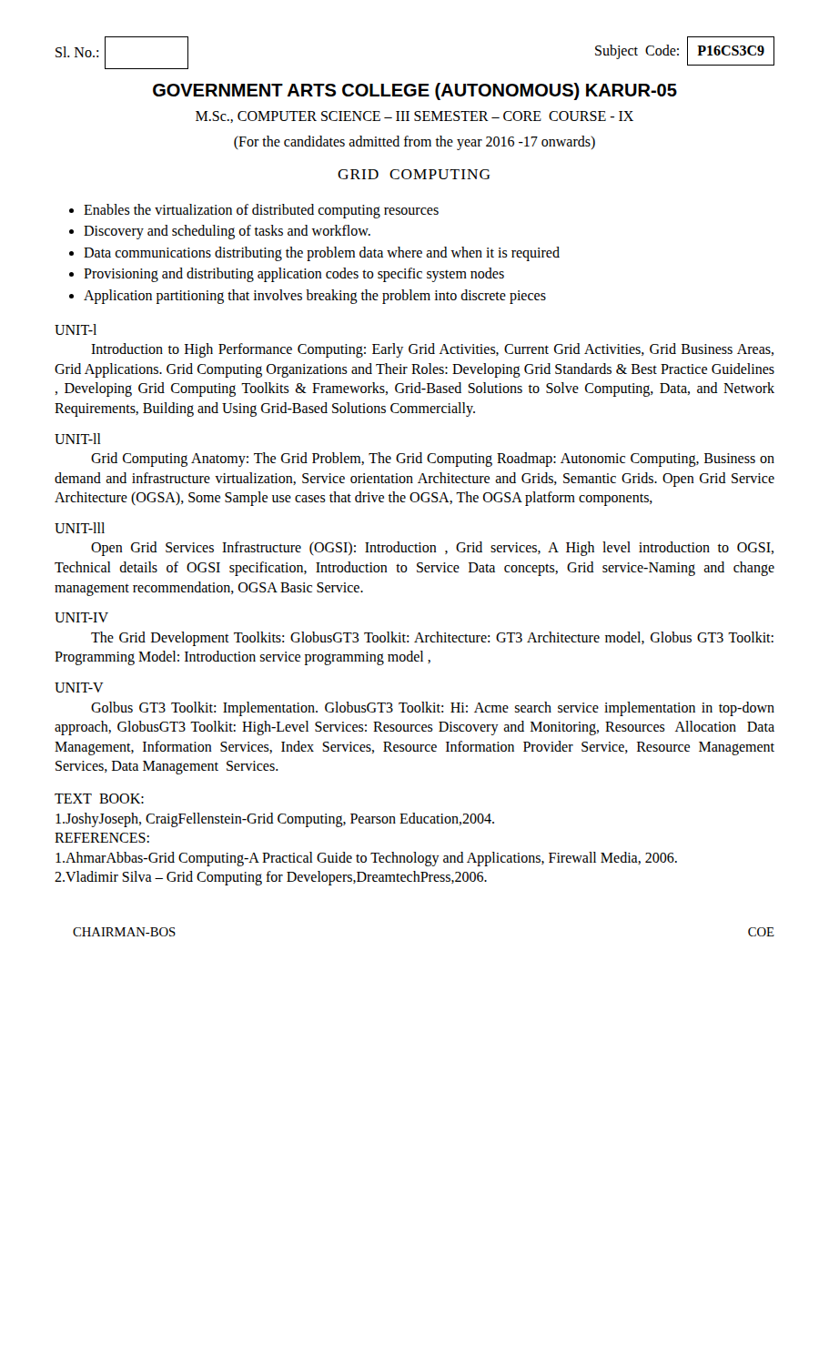Sl. No.:
Subject Code:P16CS3C9
GOVERNMENT ARTS COLLEGE (AUTONOMOUS) KARUR-05
M.Sc., COMPUTER SCIENCE – III SEMESTER – CORE COURSE - IX
(For the candidates admitted from the year 2016 -17 onwards)
GRID COMPUTING
Enables the virtualization of distributed computing resources
Discovery and scheduling of tasks and workflow.
Data communications distributing the problem data where and when it is required
Provisioning and distributing application codes to specific system nodes
Application partitioning that involves breaking the problem into discrete pieces
UNIT-l
Introduction to High Performance Computing: Early Grid Activities, Current Grid Activities, Grid Business Areas, Grid Applications. Grid Computing Organizations and Their Roles: Developing Grid Standards & Best Practice Guidelines , Developing Grid Computing Toolkits & Frameworks, Grid-Based Solutions to Solve Computing, Data, and Network Requirements, Building and Using Grid-Based Solutions Commercially.
UNIT-ll
Grid Computing Anatomy: The Grid Problem, The Grid Computing Roadmap: Autonomic Computing, Business on demand and infrastructure virtualization, Service orientation Architecture and Grids, Semantic Grids. Open Grid Service Architecture (OGSA), Some Sample use cases that drive the OGSA, The OGSA platform components,
UNIT-lll
Open Grid Services Infrastructure (OGSI): Introduction , Grid services, A High level introduction to OGSI, Technical details of OGSI specification, Introduction to Service Data concepts, Grid service-Naming and change management recommendation, OGSA Basic Service.
UNIT-IV
The Grid Development Toolkits: GlobusGT3 Toolkit: Architecture: GT3 Architecture model, Globus GT3 Toolkit: Programming Model: Introduction service programming model ,
UNIT-V
Golbus GT3 Toolkit: Implementation. GlobusGT3 Toolkit: Hi: Acme search service implementation in top-down approach, GlobusGT3 Toolkit: High-Level Services: Resources Discovery and Monitoring, Resources Allocation Data Management, Information Services, Index Services, Resource Information Provider Service, Resource Management Services, Data Management Services.
TEXT BOOK:
1.JoshyJoseph, CraigFellenstein-Grid Computing, Pearson Education,2004.
REFERENCES:
1.AhmarAbbas-Grid Computing-A Practical Guide to Technology and Applications, Firewall Media, 2006.
2.Vladimir Silva – Grid Computing for Developers,DreamtechPress,2006.
CHAIRMAN-BOS
COE